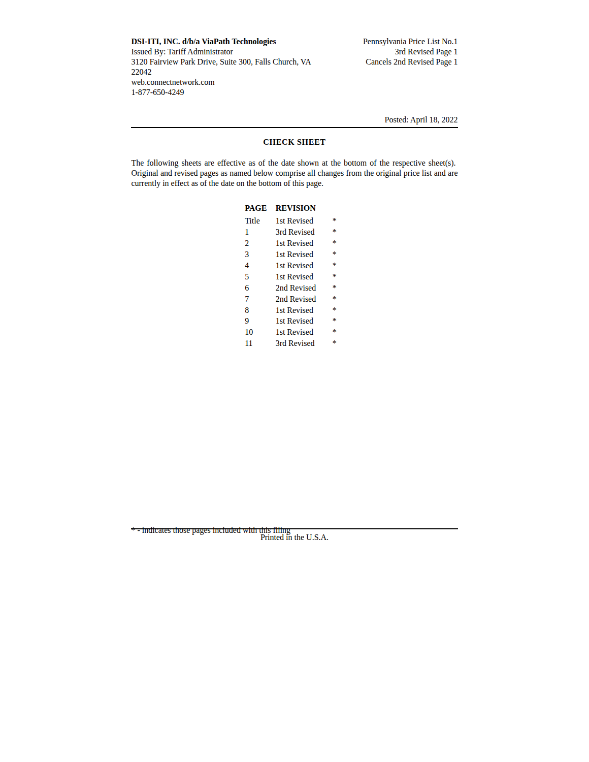| DSI-ITI, INC. d/b/a ViaPath Technologies | Pennsylvania Price List No.1 |
| Issued By: Tariff Administrator | 3rd Revised Page 1 |
| 3120 Fairview Park Drive, Suite 300, Falls Church, VA 22042 | Cancels 2nd Revised Page 1 |
| web.connectnetwork.com | |
| 1-877-650-4249 | |
Posted: April 18, 2022
CHECK SHEET
The following sheets are effective as of the date shown at the bottom of the respective sheet(s). Original and revised pages as named below comprise all changes from the original price list and are currently in effect as of the date on the bottom of this page.
| PAGE | REVISION | |
| --- | --- | --- |
| Title | 1st Revised | * |
| 1 | 3rd Revised | * |
| 2 | 1st Revised | * |
| 3 | 1st Revised | * |
| 4 | 1st Revised | * |
| 5 | 1st Revised | * |
| 6 | 2nd Revised | * |
| 7 | 2nd Revised | * |
| 8 | 1st Revised | * |
| 9 | 1st Revised | * |
| 10 | 1st Revised | * |
| 11 | 3rd Revised | * |
* - indicates those pages included with this filing
Printed in the U.S.A.